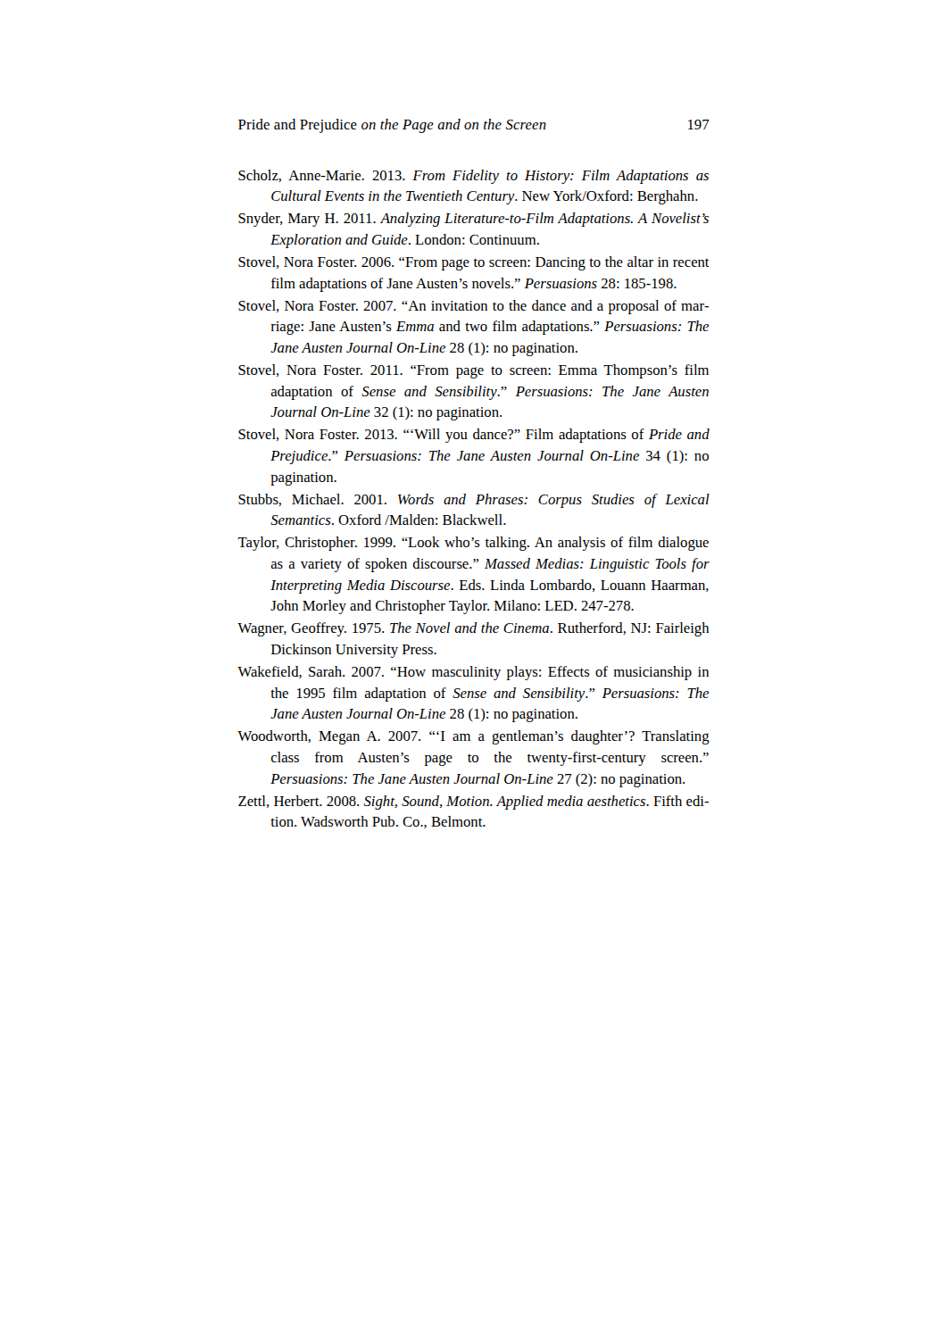Pride and Prejudice on the Page and on the Screen 197
Scholz, Anne-Marie. 2013. From Fidelity to History: Film Adaptations as Cultural Events in the Twentieth Century. New York/Oxford: Berghahn.
Snyder, Mary H. 2011. Analyzing Literature-to-Film Adaptations. A Novelist’s Exploration and Guide. London: Continuum.
Stovel, Nora Foster. 2006. “From page to screen: Dancing to the altar in recent film adaptations of Jane Austen’s novels.” Persuasions 28: 185-198.
Stovel, Nora Foster. 2007. “An invitation to the dance and a proposal of marriage: Jane Austen’s Emma and two film adaptations.” Persuasions: The Jane Austen Journal On-Line 28 (1): no pagination.
Stovel, Nora Foster. 2011. “From page to screen: Emma Thompson’s film adaptation of Sense and Sensibility.” Persuasions: The Jane Austen Journal On-Line 32 (1): no pagination.
Stovel, Nora Foster. 2013. “‘Will you dance?” Film adaptations of Pride and Prejudice.” Persuasions: The Jane Austen Journal On-Line 34 (1): no pagination.
Stubbs, Michael. 2001. Words and Phrases: Corpus Studies of Lexical Semantics. Oxford /Malden: Blackwell.
Taylor, Christopher. 1999. “Look who’s talking. An analysis of film dialogue as a variety of spoken discourse.” Massed Medias: Linguistic Tools for Interpreting Media Discourse. Eds. Linda Lombardo, Louann Haarman, John Morley and Christopher Taylor. Milano: LED. 247-278.
Wagner, Geoffrey. 1975. The Novel and the Cinema. Rutherford, NJ: Fairleigh Dickinson University Press.
Wakefield, Sarah. 2007. “How masculinity plays: Effects of musicianship in the 1995 film adaptation of Sense and Sensibility.” Persuasions: The Jane Austen Journal On-Line 28 (1): no pagination.
Woodworth, Megan A. 2007. “‘I am a gentleman’s daughter’? Translating class from Austen’s page to the twenty-first-century screen.” Persuasions: The Jane Austen Journal On-Line 27 (2): no pagination.
Zettl, Herbert. 2008. Sight, Sound, Motion. Applied media aesthetics. Fifth edition. Wadsworth Pub. Co., Belmont.